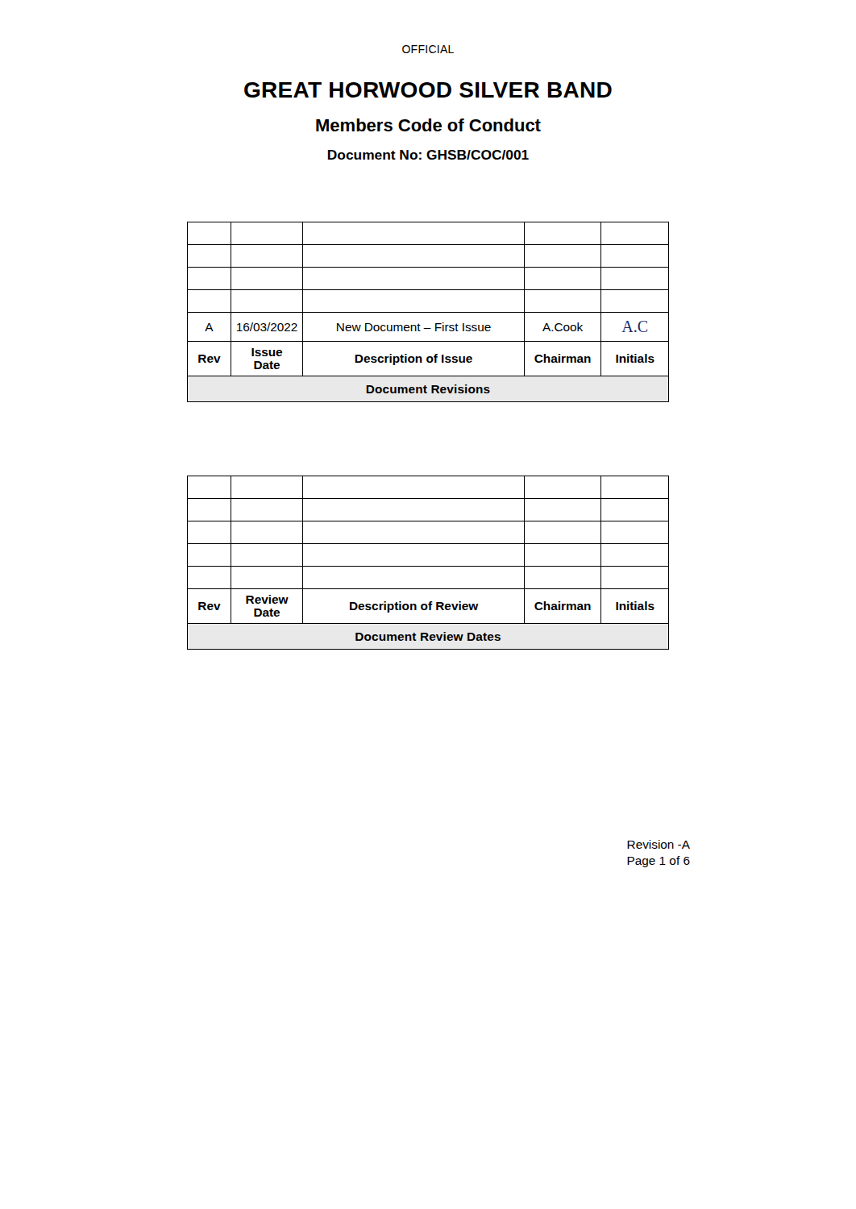OFFICIAL
GREAT HORWOOD SILVER BAND
Members Code of Conduct
Document No: GHSB/COC/001
| A | 16/03/2022 | New Document – First Issue | A.Cook | A.C |
| Rev | Issue Date | Description of Issue | Chairman | Initials |
| Document Revisions |
| Rev | Review Date | Description of Review | Chairman | Initials |
| Document Review Dates |
Revision -A
Page 1 of 6